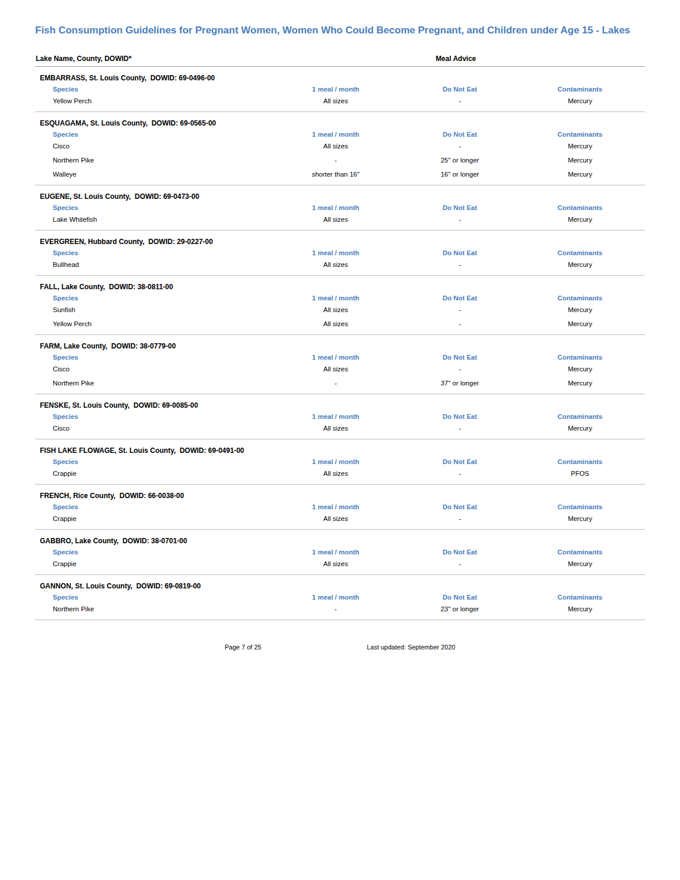Fish Consumption Guidelines for Pregnant Women, Women Who Could Become Pregnant, and Children under Age 15 - Lakes
| Lake Name, County, DOWID* | Meal Advice |
| --- | --- |
| EMBARRASS, St. Louis County, DOWID: 69-0496-00 |
| Species | 1 meal / month | Do Not Eat | Contaminants |
| Yellow Perch | All sizes | - | Mercury |
| ESQUAGAMA, St. Louis County, DOWID: 69-0565-00 |
| Species | 1 meal / month | Do Not Eat | Contaminants |
| Cisco | All sizes | - | Mercury |
| Northern Pike | - | 25" or longer | Mercury |
| Walleye | shorter than 16" | 16" or longer | Mercury |
| EUGENE, St. Louis County, DOWID: 69-0473-00 |
| Species | 1 meal / month | Do Not Eat | Contaminants |
| Lake Whitefish | All sizes | - | Mercury |
| EVERGREEN, Hubbard County, DOWID: 29-0227-00 |
| Species | 1 meal / month | Do Not Eat | Contaminants |
| Bullhead | All sizes | - | Mercury |
| FALL, Lake County, DOWID: 38-0811-00 |
| Species | 1 meal / month | Do Not Eat | Contaminants |
| Sunfish | All sizes | - | Mercury |
| Yellow Perch | All sizes | - | Mercury |
| FARM, Lake County, DOWID: 38-0779-00 |
| Species | 1 meal / month | Do Not Eat | Contaminants |
| Cisco | All sizes | - | Mercury |
| Northern Pike | - | 37" or longer | Mercury |
| FENSKE, St. Louis County, DOWID: 69-0085-00 |
| Species | 1 meal / month | Do Not Eat | Contaminants |
| Cisco | All sizes | - | Mercury |
| FISH LAKE FLOWAGE, St. Louis County, DOWID: 69-0491-00 |
| Species | 1 meal / month | Do Not Eat | Contaminants |
| Crappie | All sizes | - | PFOS |
| FRENCH, Rice County, DOWID: 66-0038-00 |
| Species | 1 meal / month | Do Not Eat | Contaminants |
| Crappie | All sizes | - | Mercury |
| GABBRO, Lake County, DOWID: 38-0701-00 |
| Species | 1 meal / month | Do Not Eat | Contaminants |
| Crappie | All sizes | - | Mercury |
| GANNON, St. Louis County, DOWID: 69-0819-00 |
| Species | 1 meal / month | Do Not Eat | Contaminants |
| Northern Pike | - | 23" or longer | Mercury |
Page 7 of 25 Last updated: September 2020